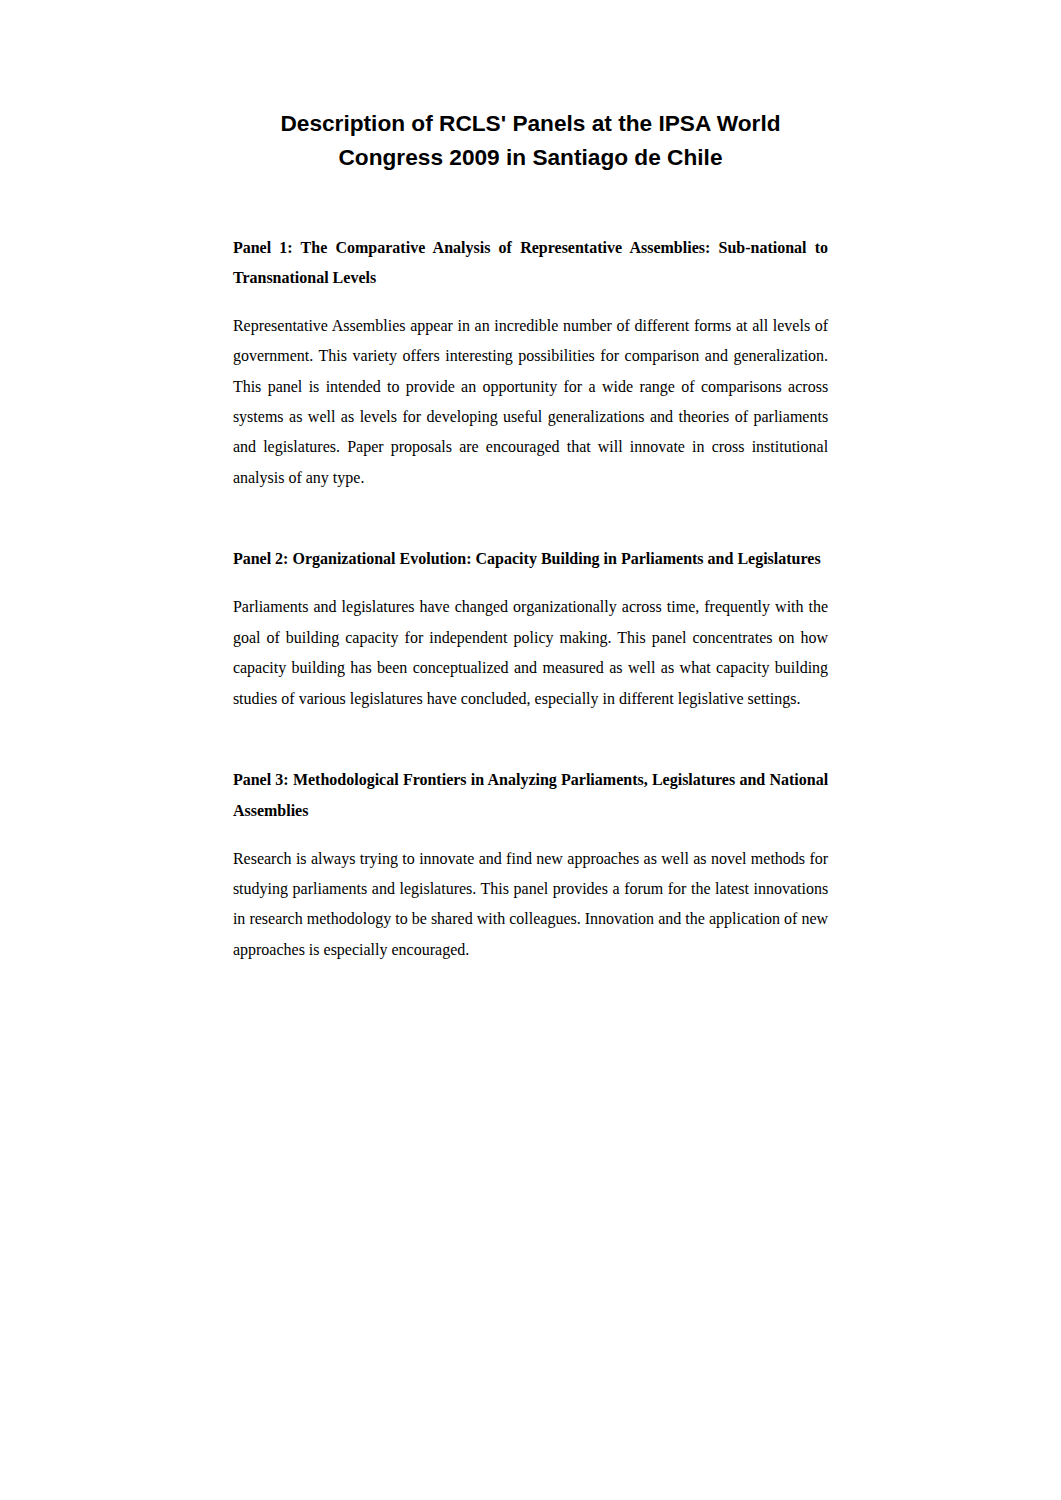Description of RCLS' Panels at the IPSA World Congress 2009 in Santiago de Chile
Panel 1: The Comparative Analysis of Representative Assemblies: Sub-national to Transnational Levels
Representative Assemblies appear in an incredible number of different forms at all levels of government. This variety offers interesting possibilities for comparison and generalization. This panel is intended to provide an opportunity for a wide range of comparisons across systems as well as levels for developing useful generalizations and theories of parliaments and legislatures. Paper proposals are encouraged that will innovate in cross institutional analysis of any type.
Panel 2: Organizational Evolution: Capacity Building in Parliaments and Legislatures
Parliaments and legislatures have changed organizationally across time, frequently with the goal of building capacity for independent policy making. This panel concentrates on how capacity building has been conceptualized and measured as well as what capacity building studies of various legislatures have concluded, especially in different legislative settings.
Panel 3: Methodological Frontiers in Analyzing Parliaments, Legislatures and National Assemblies
Research is always trying to innovate and find new approaches as well as novel methods for studying parliaments and legislatures. This panel provides a forum for the latest innovations in research methodology to be shared with colleagues. Innovation and the application of new approaches is especially encouraged.